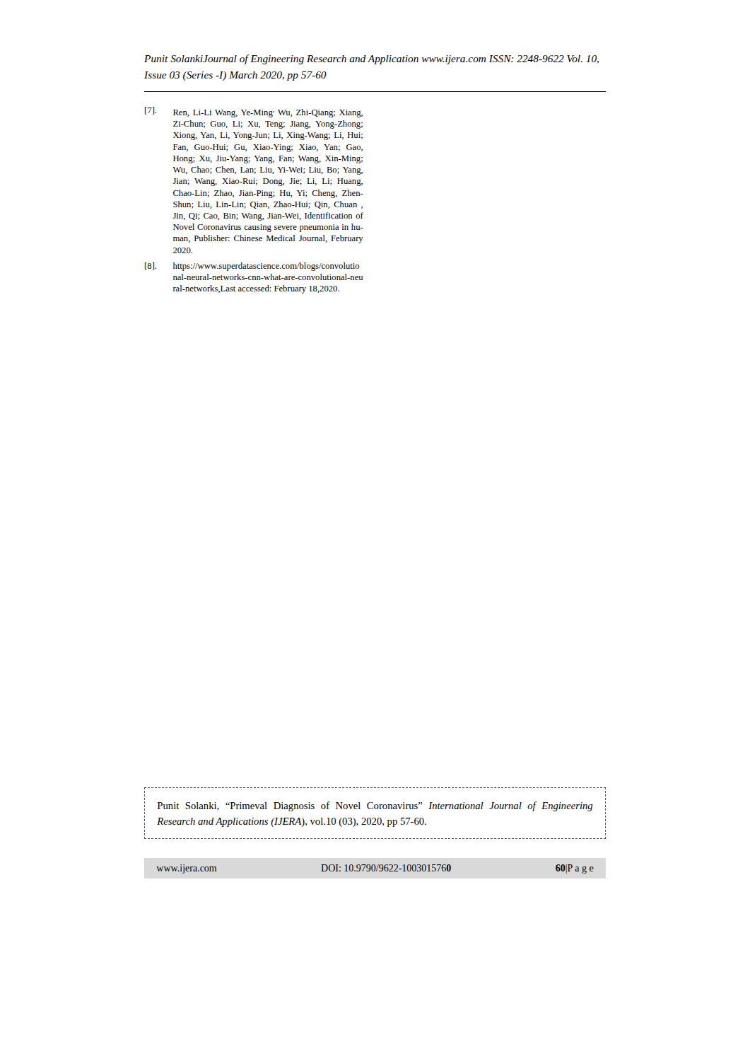Punit SolankiJournal of Engineering Research and Application www.ijera.com ISSN: 2248-9622 Vol. 10, Issue 03 (Series -I) March 2020, pp 57-60
[7]. Ren, Li-Li Wang, Ye-Ming, Wu, Zhi-Qiang; Xiang, Zi-Chun; Guo, Li; Xu, Teng; Jiang, Yong-Zhong; Xiong, Yan, Li, Yong-Jun; Li, Xing-Wang; Li, Hui; Fan, Guo-Hui; Gu, Xiao-Ying; Xiao, Yan; Gao, Hong; Xu, Jiu-Yang; Yang, Fan; Wang, Xin-Ming; Wu, Chao; Chen, Lan; Liu, Yi-Wei; Liu, Bo; Yang, Jian; Wang, Xiao-Rui; Dong, Jie; Li, Li; Huang, Chao-Lin; Zhao, Jian-Ping; Hu, Yi; Cheng, Zhen-Shun; Liu, Lin-Lin; Qian, Zhao-Hui; Qin, Chuan , Jin, Qi; Cao, Bin; Wang, Jian-Wei, Identification of Novel Coronavirus causing severe pneumonia in human, Publisher: Chinese Medical Journal, February 2020.
[8]. https://www.superdatascience.com/blogs/convolutional-neural-networks-cnn-what-are-convolutional-neural-networks,Last accessed: February 18,2020.
Punit Solanki, “Primeval Diagnosis of Novel Coronavirus” International Journal of Engineering Research and Applications (IJERA), vol.10 (03), 2020, pp 57-60.
www.ijera.com
DOI: 10.9790/9622-1003015760
60|P a g e